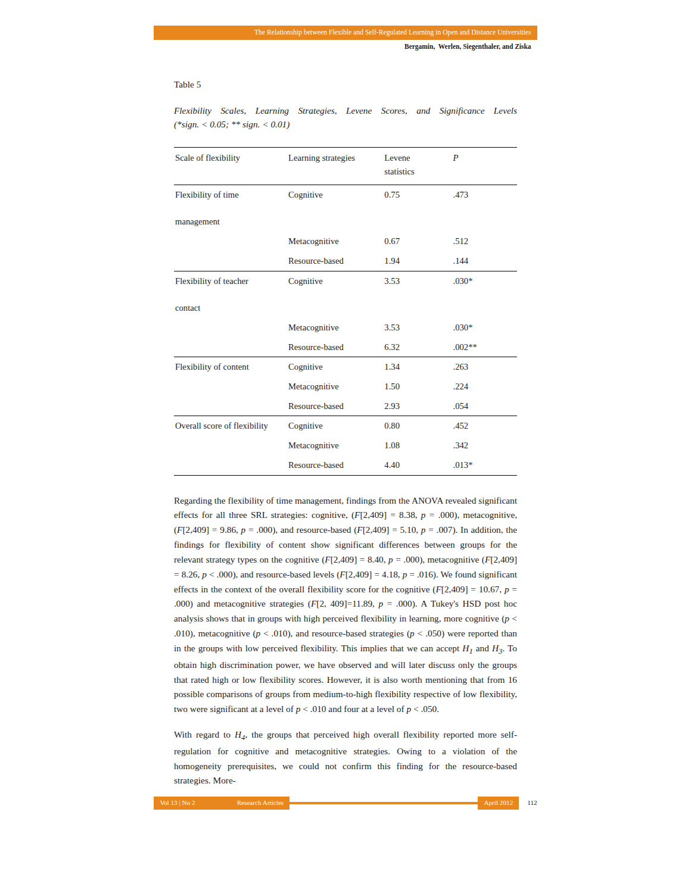The Relationship between Flexible and Self-Regulated Learning in Open and Distance Universities
Bergamin, Werlen, Siegenthaler, and Ziska
Table 5
Flexibility Scales, Learning Strategies, Levene Scores, and Significance Levels (*sign. < 0.05; ** sign. < 0.01)
| Scale of flexibility | Learning strategies | Levene statistics | P |
| --- | --- | --- | --- |
| Flexibility of time management | Cognitive | 0.75 | .473 |
| | Metacognitive | 0.67 | .512 |
| | Resource-based | 1.94 | .144 |
| Flexibility of teacher contact | Cognitive | 3.53 | .030* |
| | Metacognitive | 3.53 | .030* |
| | Resource-based | 6.32 | .002** |
| Flexibility of content | Cognitive | 1.34 | .263 |
| | Metacognitive | 1.50 | .224 |
| | Resource-based | 2.93 | .054 |
| Overall score of flexibility | Cognitive | 0.80 | .452 |
| | Metacognitive | 1.08 | .342 |
| | Resource-based | 4.40 | .013* |
Regarding the flexibility of time management, findings from the ANOVA revealed significant effects for all three SRL strategies: cognitive, (F[2,409] = 8.38, p = .000), metacognitive, (F[2,409] = 9.86, p = .000), and resource-based (F[2,409] = 5.10, p = .007). In addition, the findings for flexibility of content show significant differences between groups for the relevant strategy types on the cognitive (F[2,409] = 8.40, p = .000), metacognitive (F[2,409] = 8.26, p < .000), and resource-based levels (F[2,409] = 4.18, p = .016). We found significant effects in the context of the overall flexibility score for the cognitive (F[2,409] = 10.67, p = .000) and metacognitive strategies (F[2, 409]=11.89, p = .000). A Tukey's HSD post hoc analysis shows that in groups with high perceived flexibility in learning, more cognitive (p < .010), metacognitive (p < .010), and resource-based strategies (p < .050) were reported than in the groups with low perceived flexibility. This implies that we can accept H1 and H3. To obtain high discrimination power, we have observed and will later discuss only the groups that rated high or low flexibility scores. However, it is also worth mentioning that from 16 possible comparisons of groups from medium-to-high flexibility respective of low flexibility, two were significant at a level of p < .010 and four at a level of p < .050.
With regard to H4, the groups that perceived high overall flexibility reported more self-regulation for cognitive and metacognitive strategies. Owing to a violation of the homogeneity prerequisites, we could not confirm this finding for the resource-based strategies. More-
Vol 13 | No 2 Research Articles April 2012 112